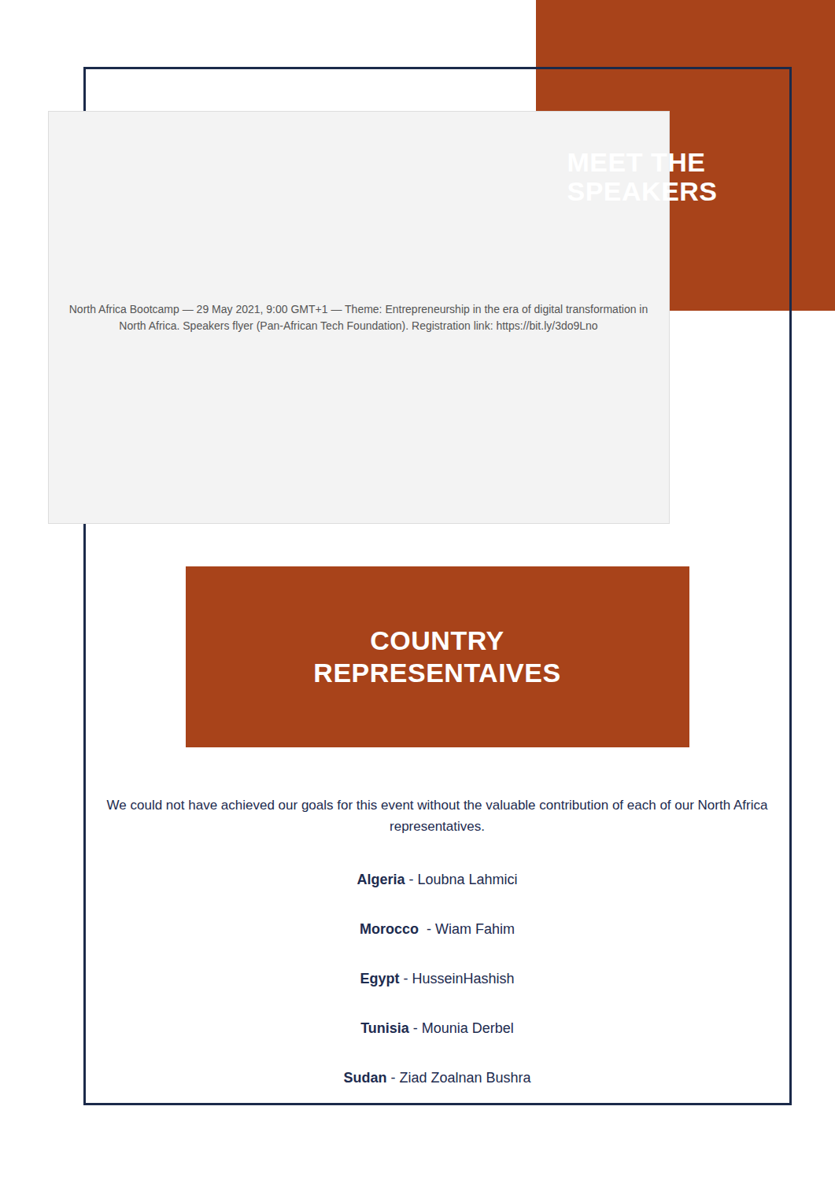North Africa Bootcamp — 29 May 2021, 9:00 GMT+1 — Theme: Entrepreneurship in the era of digital transformation in North Africa. Speakers flyer (Pan-African Tech Foundation). Registration link: https://bit.ly/3do9Lno
Meet the
Speakers
Country
Representaives
We could not have achieved our goals for this event without the valuable contribution of each of our North Africa representatives.
Algeria - Loubna Lahmici
Morocco - Wiam Fahim
Egypt - HusseinHashish
Tunisia - Mounia Derbel
Sudan - Ziad Zoalnan Bushra